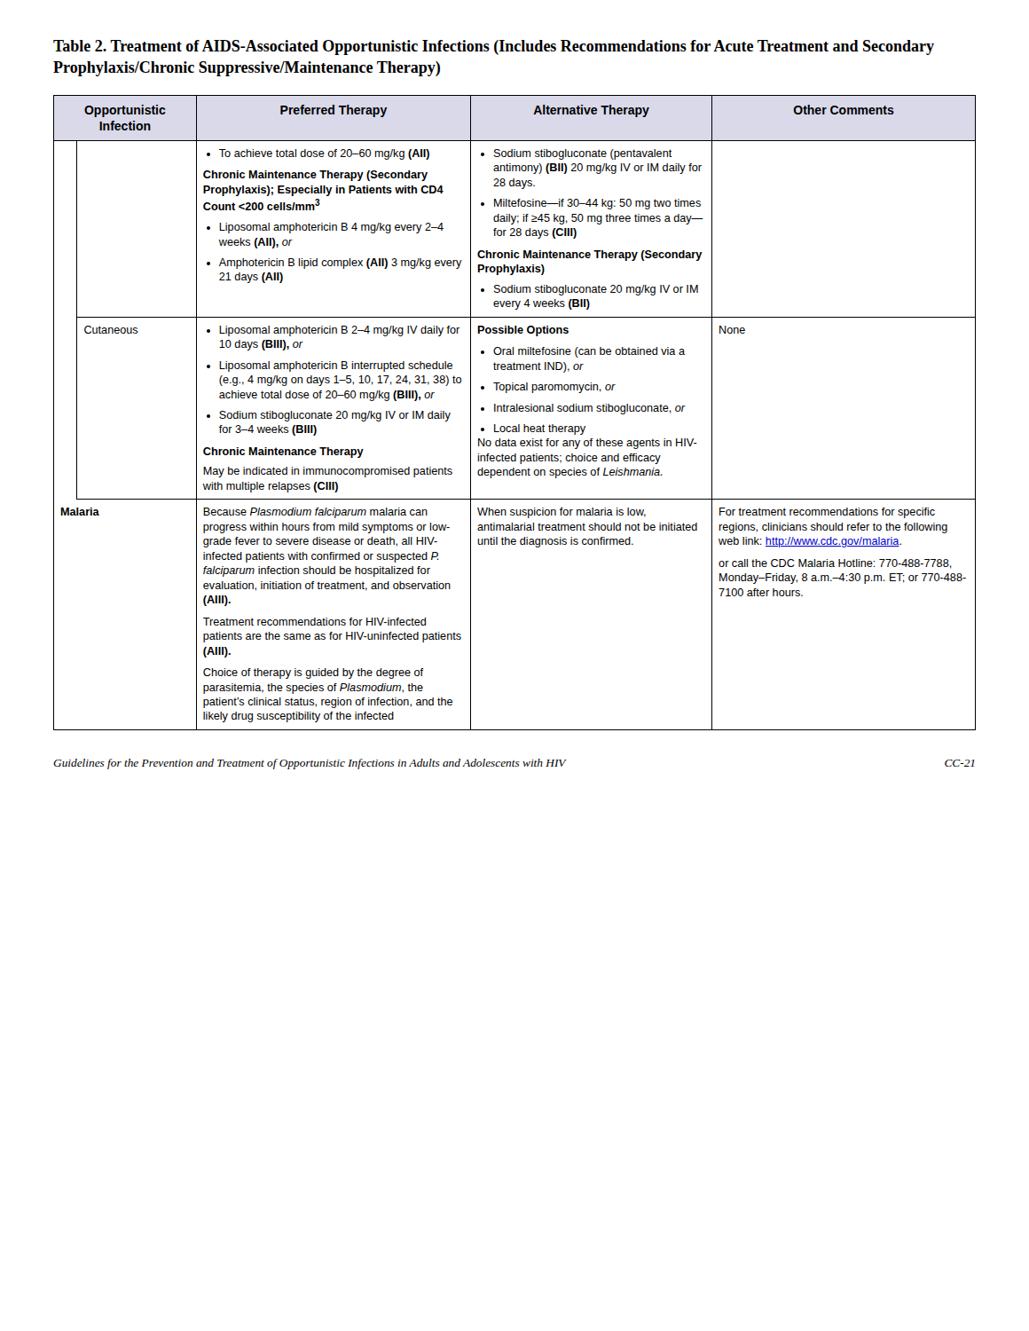Table 2. Treatment of AIDS-Associated Opportunistic Infections (Includes Recommendations for Acute Treatment and Secondary Prophylaxis/Chronic Suppressive/Maintenance Therapy)
| Opportunistic Infection | Preferred Therapy | Alternative Therapy | Other Comments |
| --- | --- | --- | --- |
| | | To achieve total dose of 20–60 mg/kg (AII) Chronic Maintenance Therapy (Secondary Prophylaxis); Especially in Patients with CD4 Count <200 cells/mm 3 Liposomal amphotericin B 4 mg/kg every 2–4 weeks (AII), or Amphotericin B lipid complex (AII) 3 mg/kg every 21 days (AII) | Sodium stibogluconate (pentavalent antimony) (BII) 20 mg/kg IV or IM daily for 28 days. Miltefosine—if 30–44 kg: 50 mg two times daily; if ≥45 kg, 50 mg three times a day—for 28 days (CIII) Chronic Maintenance Therapy (Secondary Prophylaxis) Sodium stibogluconate 20 mg/kg IV or IM every 4 weeks (BII) | |
| | Cutaneous | Liposomal amphotericin B 2–4 mg/kg IV daily for 10 days (BIII), or Liposomal amphotericin B interrupted schedule (e.g., 4 mg/kg on days 1–5, 10, 17, 24, 31, 38) to achieve total dose of 20–60 mg/kg (BIII), or Sodium stibogluconate 20 mg/kg IV or IM daily for 3–4 weeks (BIII) Chronic Maintenance Therapy May be indicated in immunocompromised patients with multiple relapses (CIII) | Possible Options Oral miltefosine (can be obtained via a treatment IND), or Topical paromomycin, or Intralesional sodium stibogluconate, or Local heat therapy No data exist for any of these agents in HIV-infected patients; choice and efficacy dependent on species of Leishmania. | None |
| Malaria | Because Plasmodium falciparum malaria can progress within hours from mild symptoms or low-grade fever to severe disease or death, all HIV-infected patients with confirmed or suspected P. falciparum infection should be hospitalized for evaluation, initiation of treatment, and observation (AIII). Treatment recommendations for HIV-infected patients are the same as for HIV-uninfected patients (AIII). Choice of therapy is guided by the degree of parasitemia, the species of Plasmodium , the patient’s clinical status, region of infection, and the likely drug susceptibility of the infected | When suspicion for malaria is low, antimalarial treatment should not be initiated until the diagnosis is confirmed. | For treatment recommendations for specific regions, clinicians should refer to the following web link: http://www.cdc.gov/malaria . or call the CDC Malaria Hotline: 770-488-7788, Monday–Friday, 8 a.m.–4:30 p.m. ET; or 770-488-7100 after hours. |
Guidelines for the Prevention and Treatment of Opportunistic Infections in Adults and Adolescents with HIV CC-21